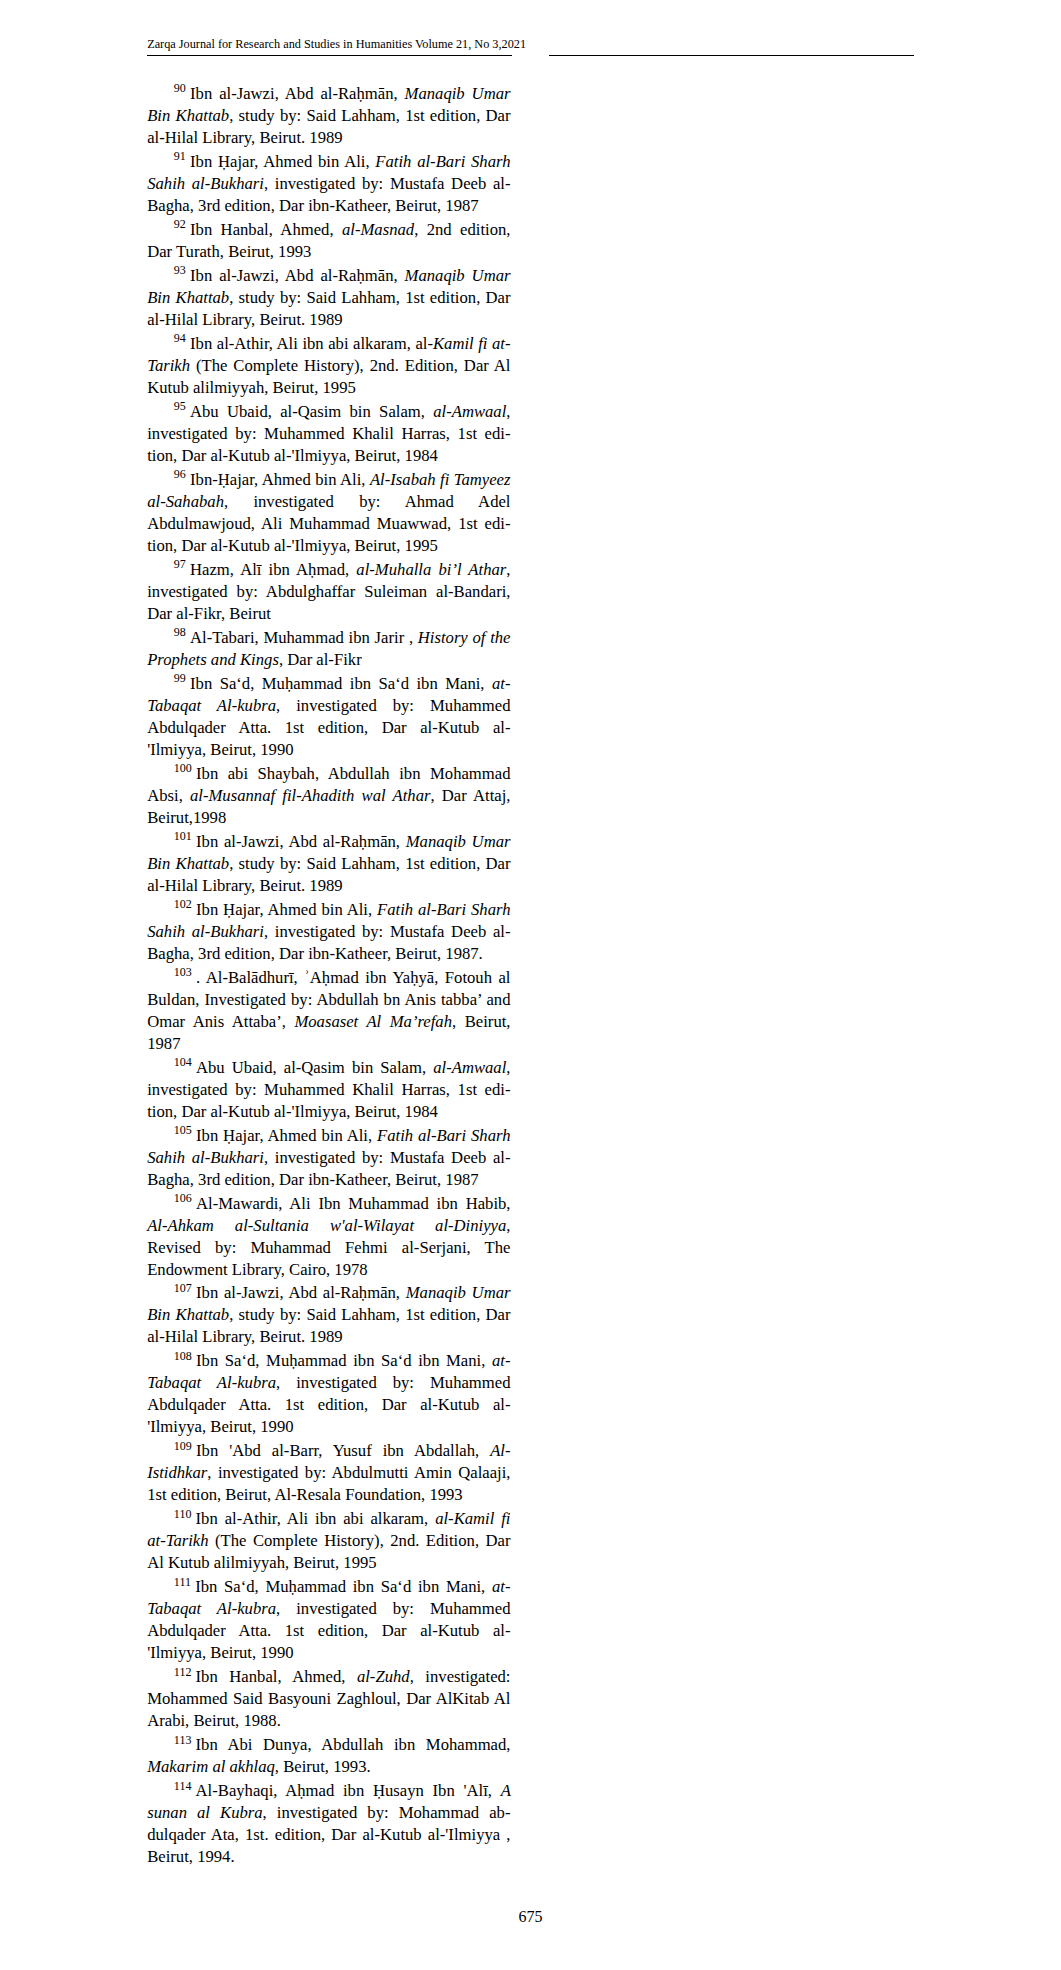Zarqa Journal for Research and Studies in Humanities Volume 21, No 3,2021
Ibn al-Jawzi, Abd al-Raḥmān, Manaqib Umar Bin Khattab, study by: Said Lahham, 1st edition, Dar al-Hilal Library, Beirut. 1989
Ibn Ḥajar, Ahmed bin Ali, Fatih al-Bari Sharh Sahih al-Bukhari, investigated by: Mustafa Deeb al-Bagha, 3rd edition, Dar ibn-Katheer, Beirut, 1987
Ibn Hanbal, Ahmed, al-Masnad, 2nd edition, Dar Turath, Beirut, 1993
Ibn al-Jawzi, Abd al-Raḥmān, Manaqib Umar Bin Khattab, study by: Said Lahham, 1st edition, Dar al-Hilal Library, Beirut. 1989
Ibn al-Athir, Ali ibn abi alkaram, al-Kamil fi at-Tarikh (The Complete History), 2nd. Edition, Dar Al Kutub alilmiyyah, Beirut, 1995
Abu Ubaid, al-Qasim bin Salam, al-Amwaal, investigated by: Muhammed Khalil Harras, 1st edition, Dar al-Kutub al-'Ilmiyya, Beirut, 1984
Ibn-Ḥajar, Ahmed bin Ali, Al-Isabah fi Tamyeez al-Sahabah, investigated by: Ahmad Adel Abdulmawjoud, Ali Muhammad Muawwad, 1st edition, Dar al-Kutub al-'Ilmiyya, Beirut, 1995
Hazm, Alī ibn Aḥmad, al-Muhalla bi’l Athar, investigated by: Abdulghaffar Suleiman al-Bandari, Dar al-Fikr, Beirut
Al-Tabari, Muhammad ibn Jarir , History of the Prophets and Kings, Dar al-Fikr
Ibn Saʻd, Muḥammad ibn Saʻd ibn Mani, at-Tabaqat Al-kubra, investigated by: Muhammed Abdulqader Atta. 1st edition, Dar al-Kutub al-'Ilmiyya, Beirut, 1990
Ibn abi Shaybah, Abdullah ibn Mohammad Absi, al-Musannaf fil-Ahadith wal Athar, Dar Attaj, Beirut,1998
Ibn al-Jawzi, Abd al-Raḥmān, Manaqib Umar Bin Khattab, study by: Said Lahham, 1st edition, Dar al-Hilal Library, Beirut. 1989
Ibn Ḥajar, Ahmed bin Ali, Fatih al-Bari Sharh Sahih al-Bukhari, investigated by: Mustafa Deeb al-Bagha, 3rd edition, Dar ibn-Katheer, Beirut, 1987.
. Al-Balādhurī, ʾAḥmad ibn Yaḥyā, Fotouh al Buldan, Investigated by: Abdullah bn Anis tabba’ and Omar Anis Attaba’, Moasaset Al Ma’refah, Beirut, 1987
Abu Ubaid, al-Qasim bin Salam, al-Amwaal, investigated by: Muhammed Khalil Harras, 1st edition, Dar al-Kutub al-'Ilmiyya, Beirut, 1984
Ibn Ḥajar, Ahmed bin Ali, Fatih al-Bari Sharh Sahih al-Bukhari, investigated by: Mustafa Deeb al-Bagha, 3rd edition, Dar ibn-Katheer, Beirut, 1987
Al-Mawardi, Ali Ibn Muhammad ibn Habib, Al-Ahkam al-Sultania w'al-Wilayat al-Diniyya, Revised by: Muhammad Fehmi al-Serjani, The Endowment Library, Cairo, 1978
Ibn al-Jawzi, Abd al-Raḥmān, Manaqib Umar Bin Khattab, study by: Said Lahham, 1st edition, Dar al-Hilal Library, Beirut. 1989
Ibn Saʻd, Muḥammad ibn Saʻd ibn Mani, at-Tabaqat Al-kubra, investigated by: Muhammed Abdulqader Atta. 1st edition, Dar al-Kutub al-'Ilmiyya, Beirut, 1990
Ibn 'Abd al-Barr, Yusuf ibn Abdallah, Al-Istidhkar, investigated by: Abdulmutti Amin Qalaaji, 1st edition, Beirut, Al-Resala Foundation, 1993
Ibn al-Athir, Ali ibn abi alkaram, al-Kamil fi at-Tarikh (The Complete History), 2nd. Edition, Dar Al Kutub alilmiyyah, Beirut, 1995
Ibn Saʻd, Muḥammad ibn Saʻd ibn Mani, at-Tabaqat Al-kubra, investigated by: Muhammed Abdulqader Atta. 1st edition, Dar al-Kutub al-'Ilmiyya, Beirut, 1990
Ibn Hanbal, Ahmed, al-Zuhd, investigated: Mohammed Said Basyouni Zaghloul, Dar AlKitab Al Arabi, Beirut, 1988.
Ibn Abi Dunya, Abdullah ibn Mohammad, Makarim al akhlaq, Beirut, 1993.
Al-Bayhaqi, Aḥmad ibn Ḥusayn Ibn 'Alī, A sunan al Kubra, investigated by: Mohammad abdulqader Ata, 1st. edition, Dar al-Kutub al-'Ilmiyya , Beirut, 1994.
675